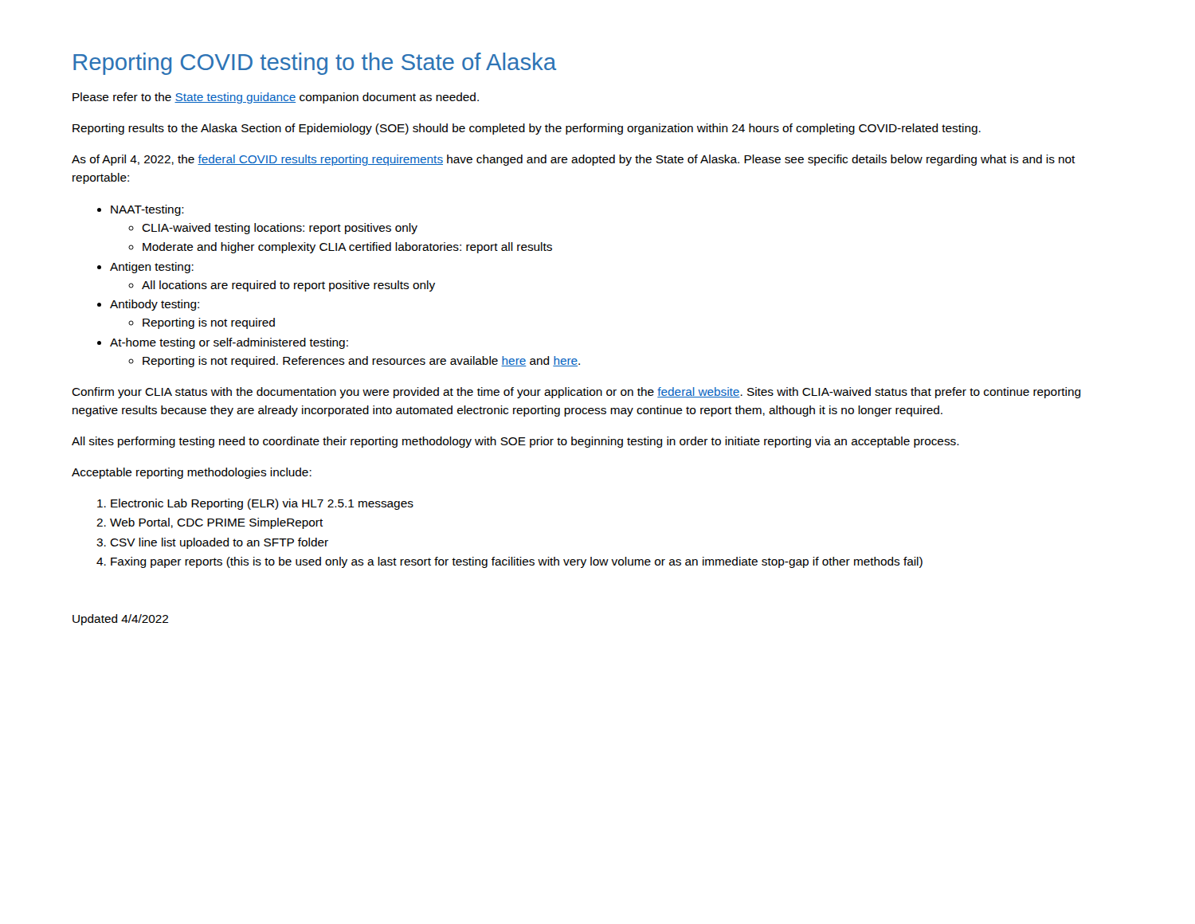Reporting COVID testing to the State of Alaska
Please refer to the State testing guidance companion document as needed.
Reporting results to the Alaska Section of Epidemiology (SOE) should be completed by the performing organization within 24 hours of completing COVID-related testing.
As of April 4, 2022, the federal COVID results reporting requirements have changed and are adopted by the State of Alaska. Please see specific details below regarding what is and is not reportable:
NAAT-testing:
CLIA-waived testing locations: report positives only
Moderate and higher complexity CLIA certified laboratories: report all results
Antigen testing:
All locations are required to report positive results only
Antibody testing:
Reporting is not required
At-home testing or self-administered testing:
Reporting is not required. References and resources are available here and here.
Confirm your CLIA status with the documentation you were provided at the time of your application or on the federal website. Sites with CLIA-waived status that prefer to continue reporting negative results because they are already incorporated into automated electronic reporting process may continue to report them, although it is no longer required.
All sites performing testing need to coordinate their reporting methodology with SOE prior to beginning testing in order to initiate reporting via an acceptable process.
Acceptable reporting methodologies include:
Electronic Lab Reporting (ELR) via HL7 2.5.1 messages
Web Portal, CDC PRIME SimpleReport
CSV line list uploaded to an SFTP folder
Faxing paper reports (this is to be used only as a last resort for testing facilities with very low volume or as an immediate stop-gap if other methods fail)
Updated 4/4/2022